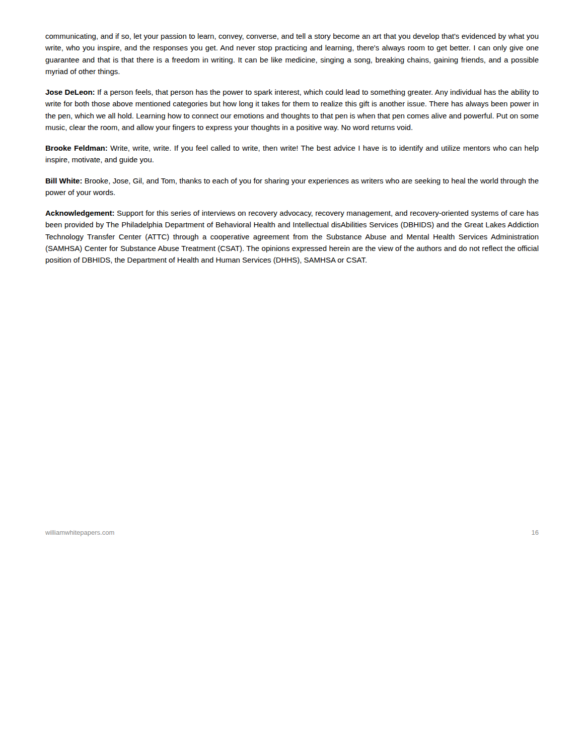communicating, and if so, let your passion to learn, convey, converse, and tell a story become an art that you develop that's evidenced by what you write, who you inspire, and the responses you get. And never stop practicing and learning, there's always room to get better. I can only give one guarantee and that is that there is a freedom in writing. It can be like medicine, singing a song, breaking chains, gaining friends, and a possible myriad of other things.
Jose DeLeon: If a person feels, that person has the power to spark interest, which could lead to something greater. Any individual has the ability to write for both those above mentioned categories but how long it takes for them to realize this gift is another issue. There has always been power in the pen, which we all hold. Learning how to connect our emotions and thoughts to that pen is when that pen comes alive and powerful. Put on some music, clear the room, and allow your fingers to express your thoughts in a positive way. No word returns void.
Brooke Feldman: Write, write, write. If you feel called to write, then write! The best advice I have is to identify and utilize mentors who can help inspire, motivate, and guide you.
Bill White: Brooke, Jose, Gil, and Tom, thanks to each of you for sharing your experiences as writers who are seeking to heal the world through the power of your words.
Acknowledgement: Support for this series of interviews on recovery advocacy, recovery management, and recovery-oriented systems of care has been provided by The Philadelphia Department of Behavioral Health and Intellectual disAbilities Services (DBHIDS) and the Great Lakes Addiction Technology Transfer Center (ATTC) through a cooperative agreement from the Substance Abuse and Mental Health Services Administration (SAMHSA) Center for Substance Abuse Treatment (CSAT). The opinions expressed herein are the view of the authors and do not reflect the official position of DBHIDS, the Department of Health and Human Services (DHHS), SAMHSA or CSAT.
williamwhitepapers.com 16